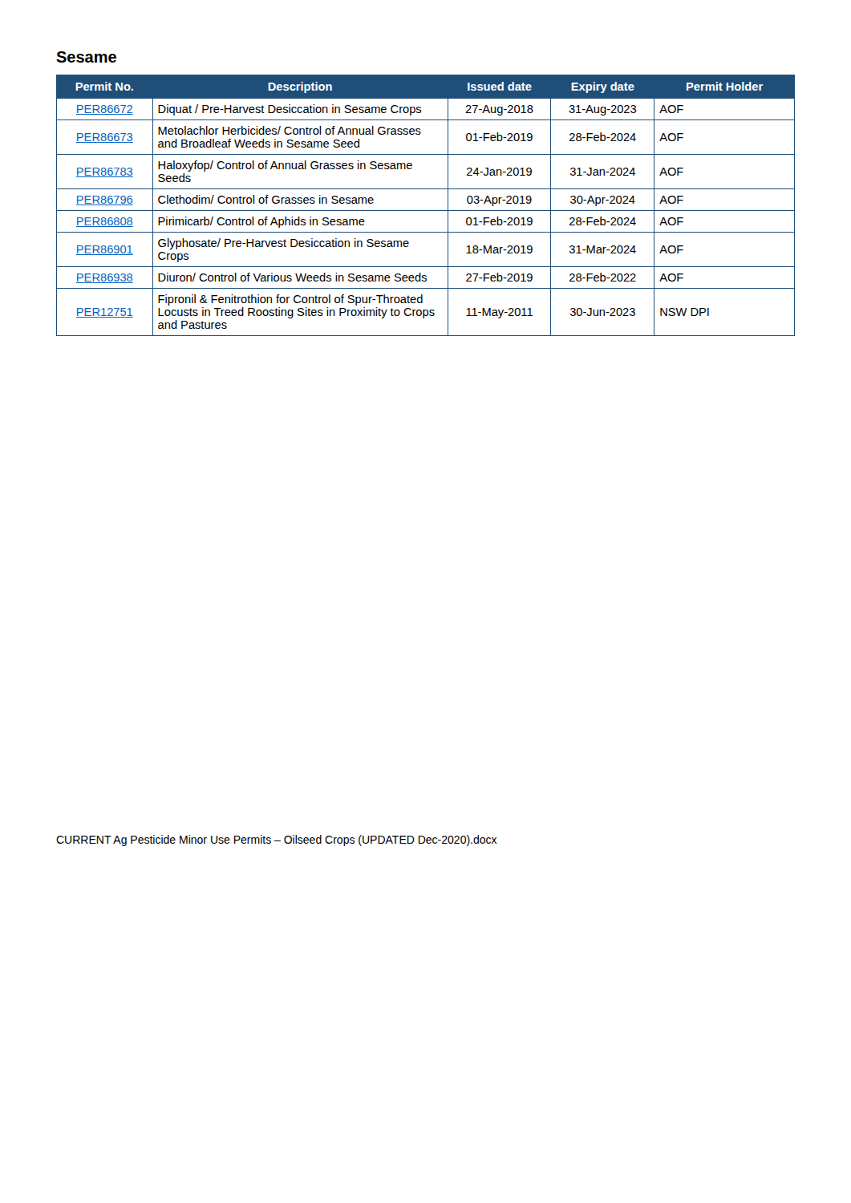Sesame
| Permit No. | Description | Issued date | Expiry date | Permit Holder |
| --- | --- | --- | --- | --- |
| PER86672 | Diquat / Pre-Harvest Desiccation in Sesame Crops | 27-Aug-2018 | 31-Aug-2023 | AOF |
| PER86673 | Metolachlor Herbicides/ Control of Annual Grasses and Broadleaf Weeds in Sesame Seed | 01-Feb-2019 | 28-Feb-2024 | AOF |
| PER86783 | Haloxyfop/ Control of Annual Grasses in Sesame Seeds | 24-Jan-2019 | 31-Jan-2024 | AOF |
| PER86796 | Clethodim/ Control of Grasses in Sesame | 03-Apr-2019 | 30-Apr-2024 | AOF |
| PER86808 | Pirimicarb/ Control of Aphids in Sesame | 01-Feb-2019 | 28-Feb-2024 | AOF |
| PER86901 | Glyphosate/ Pre-Harvest Desiccation in Sesame Crops | 18-Mar-2019 | 31-Mar-2024 | AOF |
| PER86938 | Diuron/ Control of Various Weeds in Sesame Seeds | 27-Feb-2019 | 28-Feb-2022 | AOF |
| PER12751 | Fipronil & Fenitrothion for Control of Spur-Throated Locusts in Treed Roosting Sites in Proximity to Crops and Pastures | 11-May-2011 | 30-Jun-2023 | NSW DPI |
CURRENT Ag Pesticide Minor Use Permits – Oilseed Crops (UPDATED Dec-2020).docx